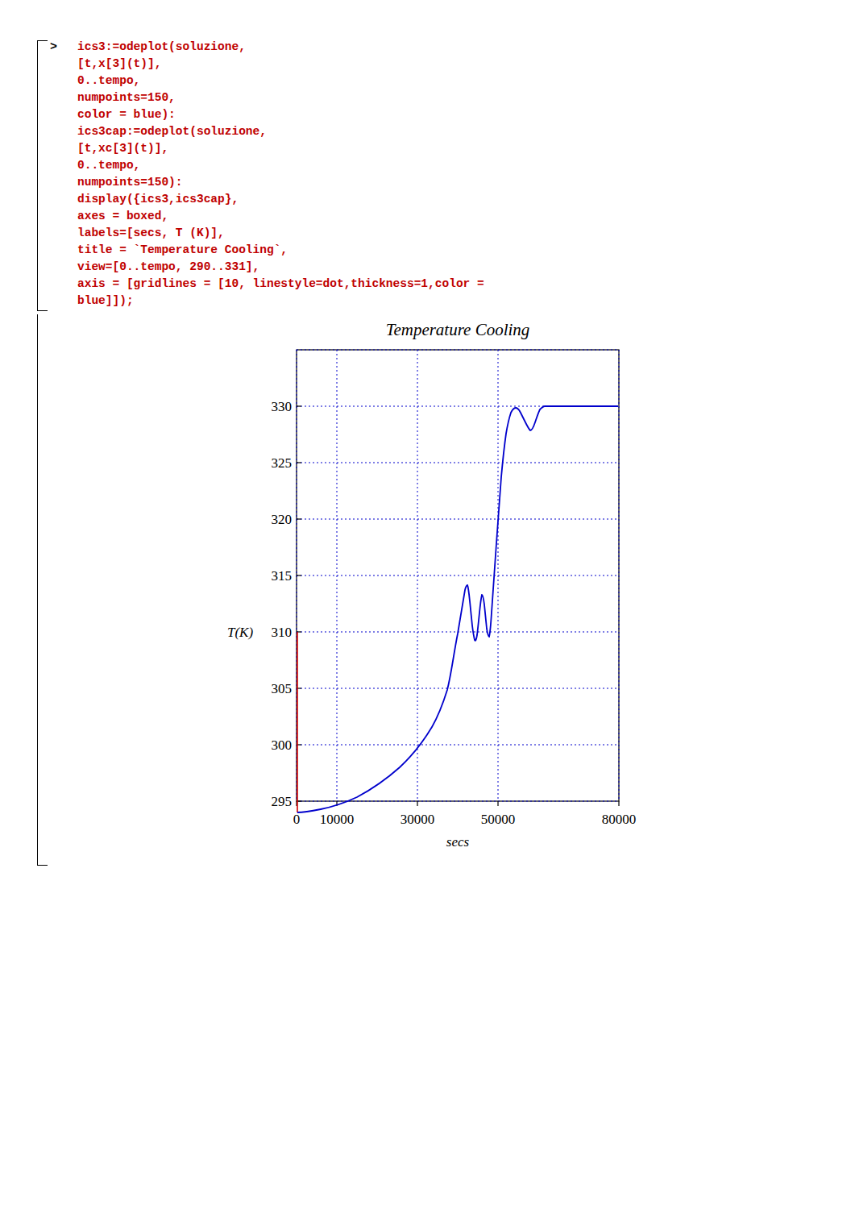>
ics3:=odeplot(soluzione,
[t,x[3](t)],
0..tempo,
numpoints=150,
color = blue):
ics3cap:=odeplot(soluzione,
[t,xc[3](t)],
0..tempo,
numpoints=150):
display({ics3,ics3cap},
axes = boxed,
labels=[secs, T (K)],
title = `Temperature Cooling`,
view=[0..tempo, 290..331],
axis = [gridlines = [10, linestyle=dot,thickness=1,color =
blue]]);
Temperature Cooling 330 325 320 315 310 305 300 295 T(K) 0 10000 30000 50000 80000 secs